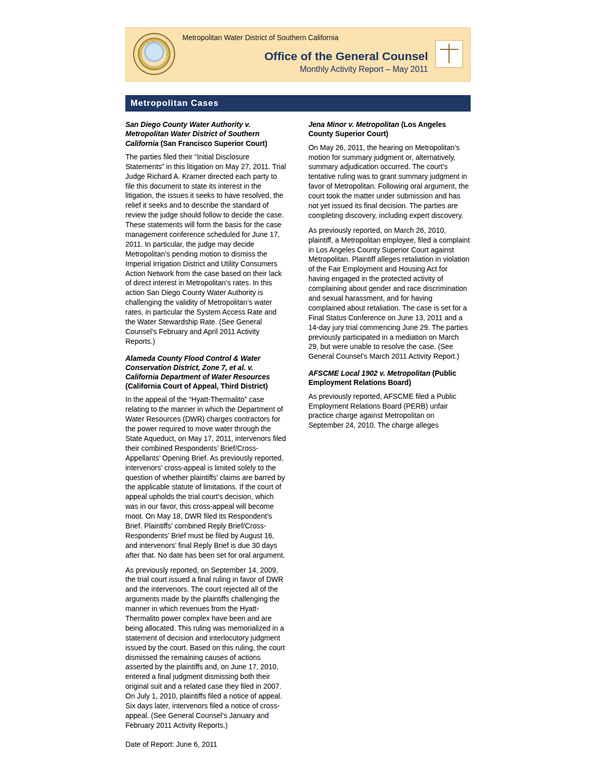Metropolitan Water District of Southern California
Office of the General Counsel
Monthly Activity Report – May 2011
Metropolitan Cases
San Diego County Water Authority v. Metropolitan Water District of Southern California (San Francisco Superior Court)
The parties filed their “Initial Disclosure Statements” in this litigation on May 27, 2011. Trial Judge Richard A. Kramer directed each party to file this document to state its interest in the litigation, the issues it seeks to have resolved, the relief it seeks and to describe the standard of review the judge should follow to decide the case. These statements will form the basis for the case management conference scheduled for June 17, 2011. In particular, the judge may decide Metropolitan’s pending motion to dismiss the Imperial Irrigation District and Utility Consumers Action Network from the case based on their lack of direct interest in Metropolitan’s rates. In this action San Diego County Water Authority is challenging the validity of Metropolitan’s water rates, in particular the System Access Rate and the Water Stewardship Rate. (See General Counsel’s February and April 2011 Activity Reports.)
Alameda County Flood Control & Water Conservation District, Zone 7, et al. v. California Department of Water Resources (California Court of Appeal, Third District)
In the appeal of the “Hyatt-Thermalito” case relating to the manner in which the Department of Water Resources (DWR) charges contractors for the power required to move water through the State Aqueduct, on May 17, 2011, intervenors filed their combined Respondents’ Brief/Cross-Appellants’ Opening Brief. As previously reported, intervenors’ cross-appeal is limited solely to the question of whether plaintiffs’ claims are barred by the applicable statute of limitations. If the court of appeal upholds the trial court’s decision, which was in our favor, this cross-appeal will become moot. On May 18, DWR filed its Respondent’s Brief. Plaintiffs’ combined Reply Brief/Cross-Respondents’ Brief must be filed by August 16, and intervenors’ final Reply Brief is due 30 days after that. No date has been set for oral argument.
As previously reported, on September 14, 2009, the trial court issued a final ruling in favor of DWR and the intervenors. The court rejected all of the arguments made by the plaintiffs challenging the manner in which revenues from the Hyatt-Thermalito power complex have been and are being allocated. This ruling was memorialized in a statement of decision and interlocutory judgment issued by the court. Based on this ruling, the court dismissed the remaining causes of actions asserted by the plaintiffs and, on June 17, 2010, entered a final judgment dismissing both their original suit and a related case they filed in 2007. On July 1, 2010, plaintiffs filed a notice of appeal. Six days later, intervenors filed a notice of cross-appeal. (See General Counsel’s January and February 2011 Activity Reports.)
Jena Minor v. Metropolitan (Los Angeles County Superior Court)
On May 26, 2011, the hearing on Metropolitan’s motion for summary judgment or, alternatively, summary adjudication occurred. The court’s tentative ruling was to grant summary judgment in favor of Metropolitan. Following oral argument, the court took the matter under submission and has not yet issued its final decision. The parties are completing discovery, including expert discovery.
As previously reported, on March 26, 2010, plaintiff, a Metropolitan employee, filed a complaint in Los Angeles County Superior Court against Metropolitan. Plaintiff alleges retaliation in violation of the Fair Employment and Housing Act for having engaged in the protected activity of complaining about gender and race discrimination and sexual harassment, and for having complained about retaliation. The case is set for a Final Status Conference on June 13, 2011 and a 14-day jury trial commencing June 29. The parties previously participated in a mediation on March 29, but were unable to resolve the case. (See General Counsel’s March 2011 Activity Report.)
AFSCME Local 1902 v. Metropolitan (Public Employment Relations Board)
As previously reported, AFSCME filed a Public Employment Relations Board (PERB) unfair practice charge against Metropolitan on September 24, 2010. The charge alleges
Date of Report: June 6, 2011